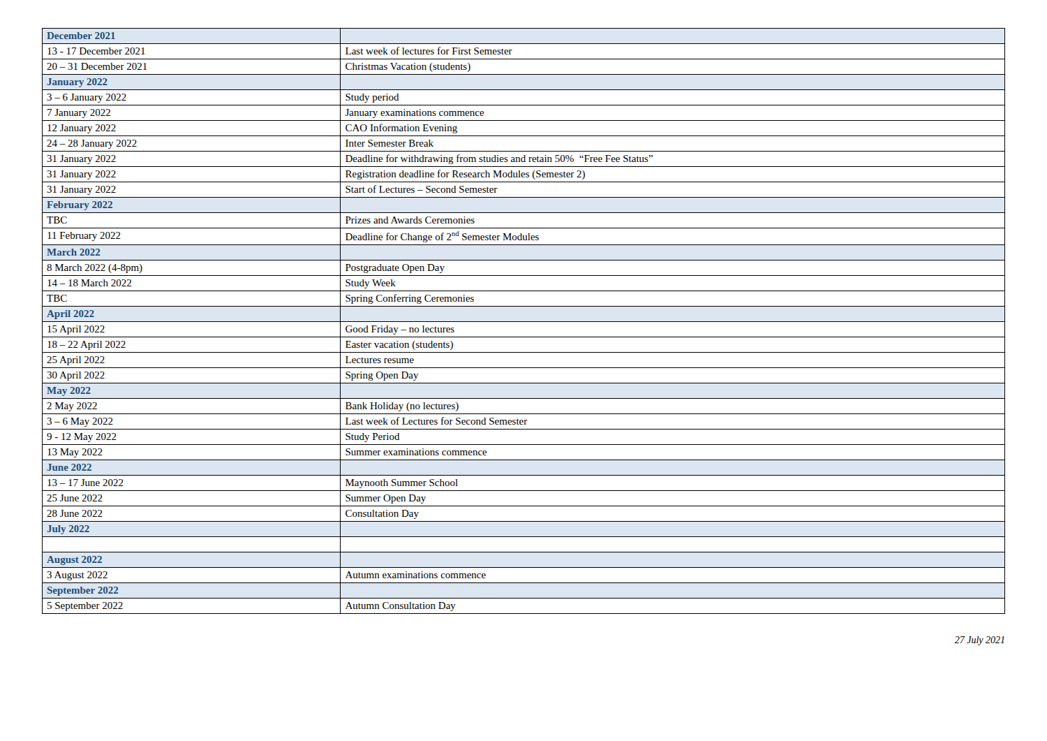| December 2021 | |
| 13 - 17 December 2021 | Last week of lectures for First Semester |
| 20 – 31 December 2021 | Christmas Vacation (students) |
| January 2022 | |
| 3 – 6 January 2022 | Study period |
| 7 January 2022 | January examinations commence |
| 12 January 2022 | CAO Information Evening |
| 24 – 28 January 2022 | Inter Semester Break |
| 31 January 2022 | Deadline for withdrawing from studies and retain 50% “Free Fee Status” |
| 31 January 2022 | Registration deadline for Research Modules (Semester 2) |
| 31 January 2022 | Start of Lectures – Second Semester |
| February 2022 | |
| TBC | Prizes and Awards Ceremonies |
| 11 February 2022 | Deadline for Change of 2 nd Semester Modules |
| March 2022 | |
| 8 March 2022 (4-8pm) | Postgraduate Open Day |
| 14 – 18 March 2022 | Study Week |
| TBC | Spring Conferring Ceremonies |
| April 2022 | |
| 15 April 2022 | Good Friday – no lectures |
| 18 – 22 April 2022 | Easter vacation (students) |
| 25 April 2022 | Lectures resume |
| 30 April 2022 | Spring Open Day |
| May 2022 | |
| 2 May 2022 | Bank Holiday (no lectures) |
| 3 – 6 May 2022 | Last week of Lectures for Second Semester |
| 9 - 12 May 2022 | Study Period |
| 13 May 2022 | Summer examinations commence |
| June 2022 | |
| 13 – 17 June 2022 | Maynooth Summer School |
| 25 June 2022 | Summer Open Day |
| 28 June 2022 | Consultation Day |
| July 2022 | |
| August 2022 | |
| 3 August 2022 | Autumn examinations commence |
| September 2022 | |
| 5 September 2022 | Autumn Consultation Day |
27 July 2021